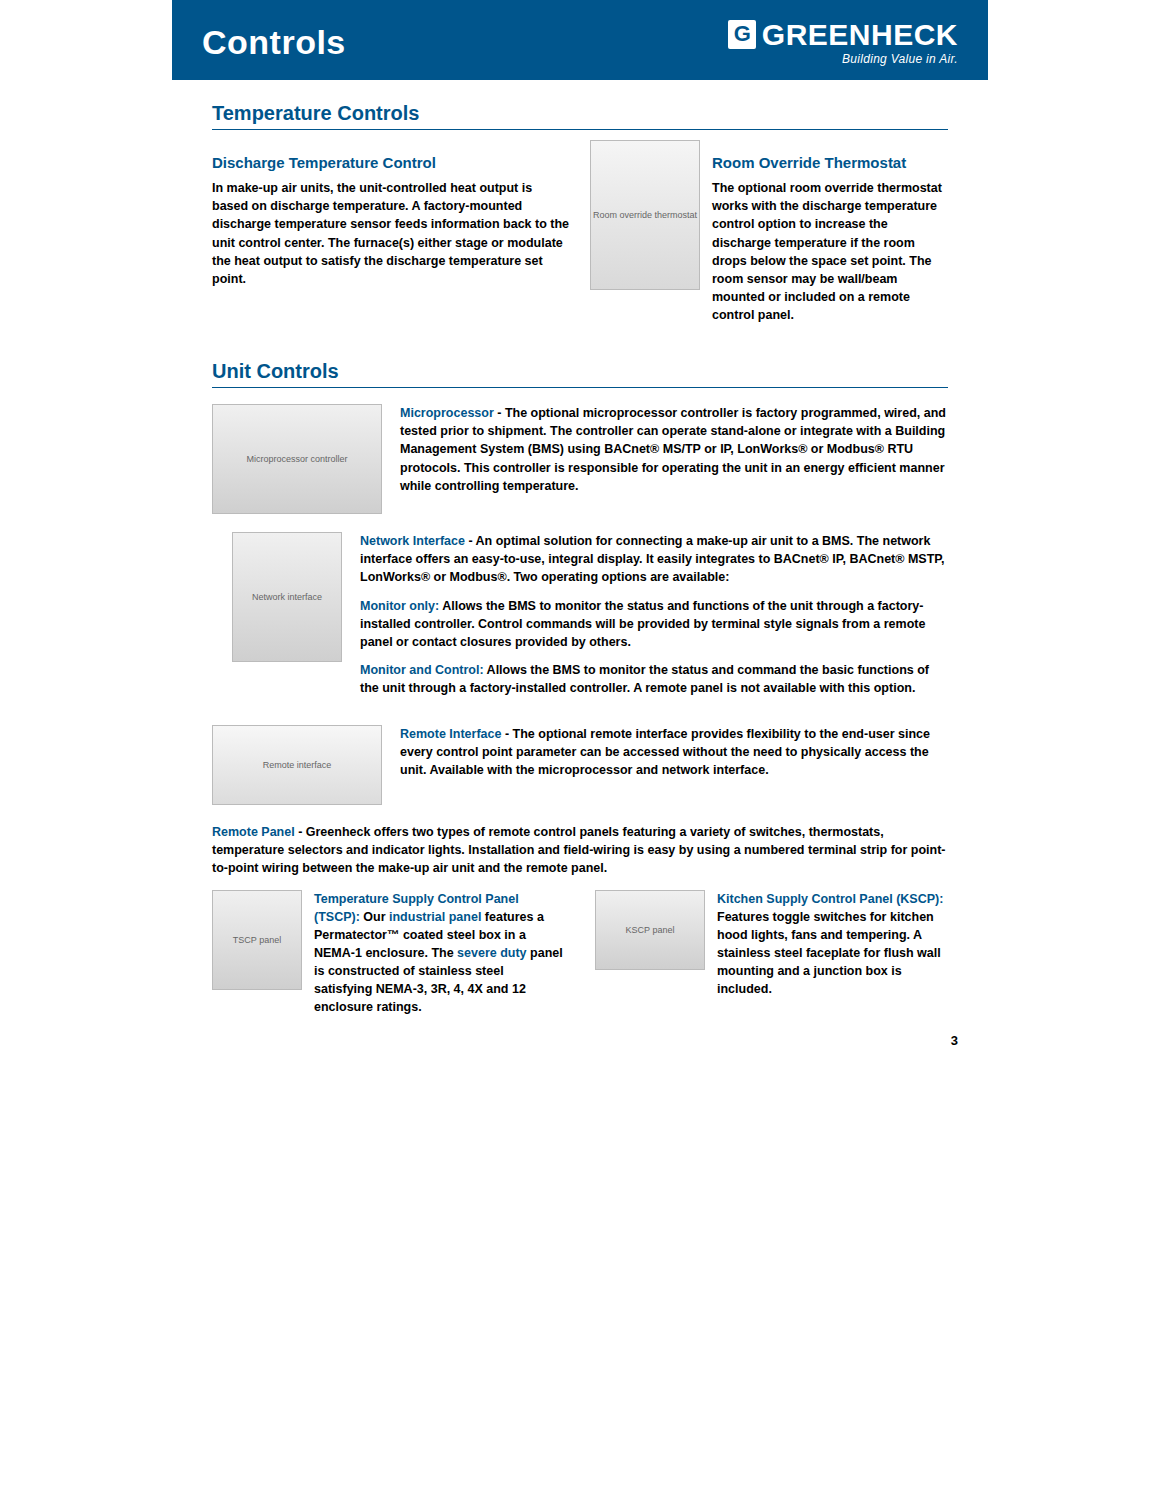Controls
GGREENHECK
Building Value in Air.
Temperature Controls
Discharge Temperature Control
In make-up air units, the unit-controlled heat output is based on discharge temperature. A factory-mounted discharge temperature sensor feeds information back to the unit control center. The furnace(s) either stage or modulate the heat output to satisfy the discharge temperature set point.
Room override thermostat
Room Override Thermostat
The optional room override thermostat works with the discharge temperature control option to increase the discharge temperature if the room drops below the space set point. The room sensor may be wall/beam mounted or included on a remote control panel.
Unit Controls
Microprocessor controller
Microprocessor - The optional microprocessor controller is factory programmed, wired, and tested prior to shipment. The controller can operate stand-alone or integrate with a Building Management System (BMS) using BACnet® MS/TP or IP, LonWorks® or Modbus® RTU protocols. This controller is responsible for operating the unit in an energy efficient manner while controlling temperature.
Network interface
Network Interface - An optimal solution for connecting a make-up air unit to a BMS. The network interface offers an easy-to-use, integral display. It easily integrates to BACnet® IP, BACnet® MSTP, LonWorks® or Modbus®. Two operating options are available:
Monitor only: Allows the BMS to monitor the status and functions of the unit through a factory-installed controller. Control commands will be provided by terminal style signals from a remote panel or contact closures provided by others.
Monitor and Control: Allows the BMS to monitor the status and command the basic functions of the unit through a factory-installed controller. A remote panel is not available with this option.
Remote interface
Remote Interface - The optional remote interface provides flexibility to the end-user since every control point parameter can be accessed without the need to physically access the unit. Available with the microprocessor and network interface.
Remote Panel - Greenheck offers two types of remote control panels featuring a variety of switches, thermostats, temperature selectors and indicator lights. Installation and field-wiring is easy by using a numbered terminal strip for point-to-point wiring between the make-up air unit and the remote panel.
TSCP panel
Temperature Supply Control Panel (TSCP): Our industrial panel features a Permatector™ coated steel box in a NEMA-1 enclosure. The severe duty panel is constructed of stainless steel satisfying NEMA-3, 3R, 4, 4X and 12 enclosure ratings.
KSCP panel
Kitchen Supply Control Panel (KSCP): Features toggle switches for kitchen hood lights, fans and tempering. A stainless steel faceplate for flush wall mounting and a junction box is included.
3